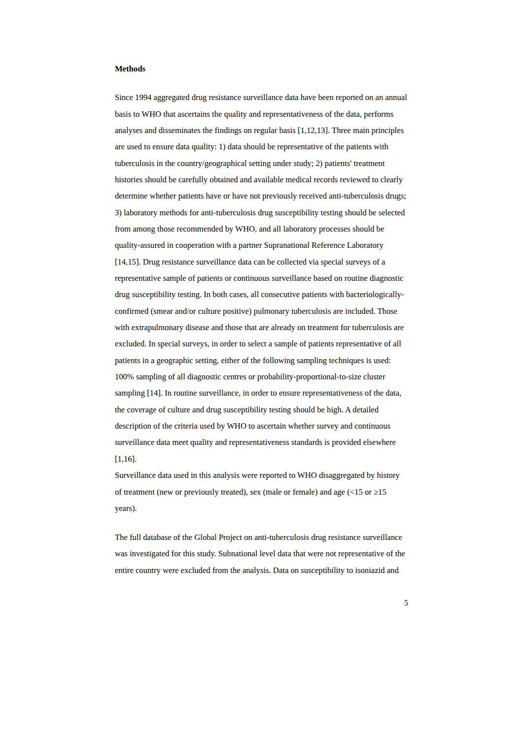Methods
Since 1994 aggregated drug resistance surveillance data have been reported on an annual basis to WHO that ascertains the quality and representativeness of the data, performs analyses and disseminates the findings on regular basis [1,12,13]. Three main principles are used to ensure data quality: 1) data should be representative of the patients with tuberculosis in the country/geographical setting under study; 2) patients' treatment histories should be carefully obtained and available medical records reviewed to clearly determine whether patients have or have not previously received anti-tuberculosis drugs; 3) laboratory methods for anti-tuberculosis drug susceptibility testing should be selected from among those recommended by WHO, and all laboratory processes should be quality-assured in cooperation with a partner Supranational Reference Laboratory [14,15]. Drug resistance surveillance data can be collected via special surveys of a representative sample of patients or continuous surveillance based on routine diagnostic drug susceptibility testing. In both cases, all consecutive patients with bacteriologically-confirmed (smear and/or culture positive) pulmonary tuberculosis are included. Those with extrapulmonary disease and those that are already on treatment for tuberculosis are excluded. In special surveys, in order to select a sample of patients representative of all patients in a geographic setting, either of the following sampling techniques is used: 100% sampling of all diagnostic centres or probability-proportional-to-size cluster sampling [14]. In routine surveillance, in order to ensure representativeness of the data, the coverage of culture and drug susceptibility testing should be high. A detailed description of the criteria used by WHO to ascertain whether survey and continuous surveillance data meet quality and representativeness standards is provided elsewhere [1,16].
Surveillance data used in this analysis were reported to WHO disaggregated by history of treatment (new or previously treated), sex (male or female) and age (<15 or ≥15 years).
The full database of the Global Project on anti-tuberculosis drug resistance surveillance was investigated for this study. Subnational level data that were not representative of the entire country were excluded from the analysis. Data on susceptibility to isoniazid and
5